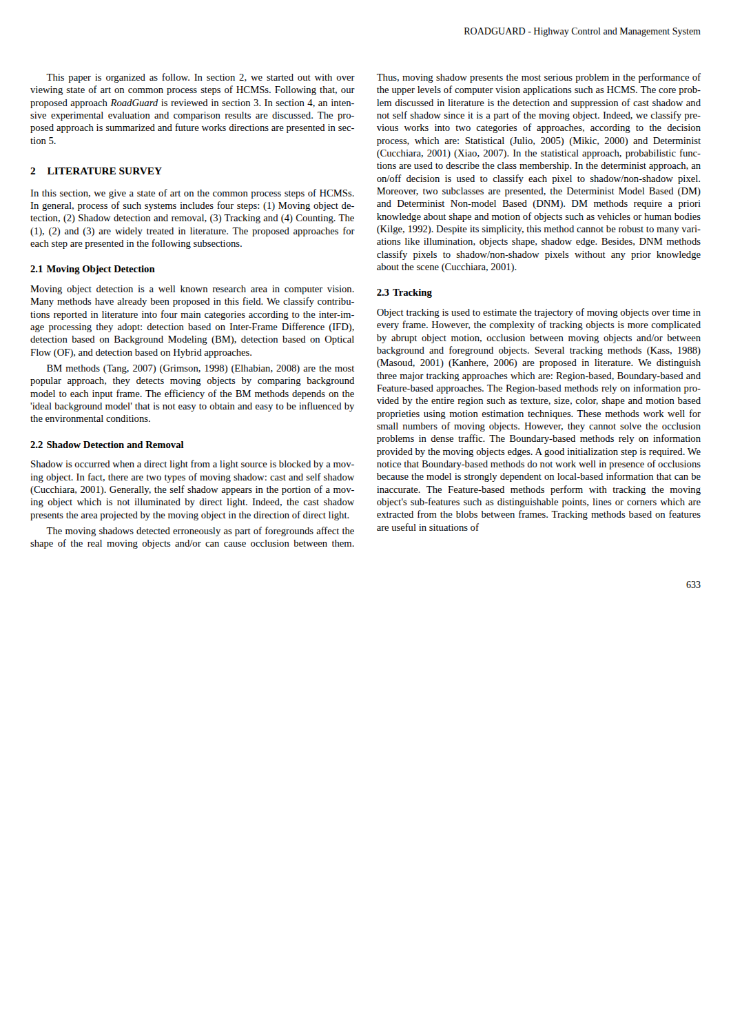ROADGUARD - Highway Control and Management System
This paper is organized as follow. In section 2, we started out with over viewing state of art on common process steps of HCMSs. Following that, our proposed approach RoadGuard is reviewed in section 3. In section 4, an intensive experimental evaluation and comparison results are discussed. The proposed approach is summarized and future works directions are presented in section 5.
2 LITERATURE SURVEY
In this section, we give a state of art on the common process steps of HCMSs. In general, process of such systems includes four steps: (1) Moving object detection, (2) Shadow detection and removal, (3) Tracking and (4) Counting. The (1), (2) and (3) are widely treated in literature. The proposed approaches for each step are presented in the following subsections.
2.1 Moving Object Detection
Moving object detection is a well known research area in computer vision. Many methods have already been proposed in this field. We classify contributions reported in literature into four main categories according to the inter-image processing they adopt: detection based on Inter-Frame Difference (IFD), detection based on Background Modeling (BM), detection based on Optical Flow (OF), and detection based on Hybrid approaches.
BM methods (Tang, 2007) (Grimson, 1998) (Elhabian, 2008) are the most popular approach, they detects moving objects by comparing background model to each input frame. The efficiency of the BM methods depends on the 'ideal background model' that is not easy to obtain and easy to be influenced by the environmental conditions.
2.2 Shadow Detection and Removal
Shadow is occurred when a direct light from a light source is blocked by a moving object. In fact, there are two types of moving shadow: cast and self shadow (Cucchiara, 2001). Generally, the self shadow appears in the portion of a moving object which is not illuminated by direct light. Indeed, the cast shadow presents the area projected by the moving object in the direction of direct light.
The moving shadows detected erroneously as part of foregrounds affect the shape of the real moving objects and/or can cause occlusion between them. Thus, moving shadow presents the most serious problem in the performance of the upper levels of computer vision applications such as HCMS. The core problem discussed in literature is the detection and suppression of cast shadow and not self shadow since it is a part of the moving object. Indeed, we classify previous works into two categories of approaches, according to the decision process, which are: Statistical (Julio, 2005) (Mikic, 2000) and Determinist (Cucchiara, 2001) (Xiao, 2007). In the statistical approach, probabilistic functions are used to describe the class membership. In the determinist approach, an on/off decision is used to classify each pixel to shadow/non-shadow pixel. Moreover, two subclasses are presented, the Determinist Model Based (DM) and Determinist Non-model Based (DNM). DM methods require a priori knowledge about shape and motion of objects such as vehicles or human bodies (Kilge, 1992). Despite its simplicity, this method cannot be robust to many variations like illumination, objects shape, shadow edge. Besides, DNM methods classify pixels to shadow/non-shadow pixels without any prior knowledge about the scene (Cucchiara, 2001).
2.3 Tracking
Object tracking is used to estimate the trajectory of moving objects over time in every frame. However, the complexity of tracking objects is more complicated by abrupt object motion, occlusion between moving objects and/or between background and foreground objects. Several tracking methods (Kass, 1988) (Masoud, 2001) (Kanhere, 2006) are proposed in literature. We distinguish three major tracking approaches which are: Region-based, Boundary-based and Feature-based approaches. The Region-based methods rely on information provided by the entire region such as texture, size, color, shape and motion based proprieties using motion estimation techniques. These methods work well for small numbers of moving objects. However, they cannot solve the occlusion problems in dense traffic. The Boundary-based methods rely on information provided by the moving objects edges. A good initialization step is required. We notice that Boundary-based methods do not work well in presence of occlusions because the model is strongly dependent on local-based information that can be inaccurate. The Feature-based methods perform with tracking the moving object's sub-features such as distinguishable points, lines or corners which are extracted from the blobs between frames. Tracking methods based on features are useful in situations of
633